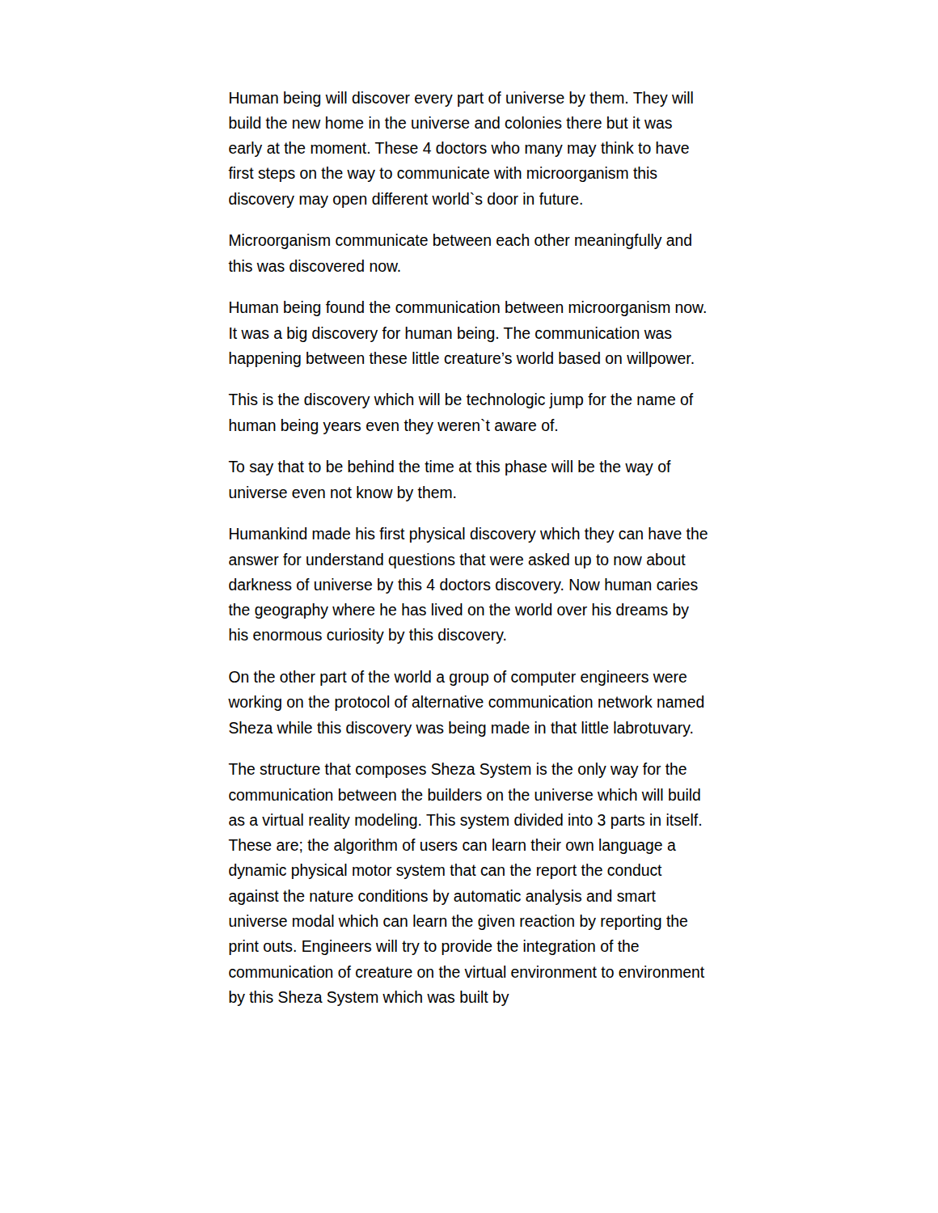Human being will discover every part of universe by them. They will build the new home in the universe and colonies there but it was early at the moment. These 4 doctors who many may think to have first steps on the way to communicate with microorganism this discovery may open different world`s door in future.
Microorganism communicate between each other meaningfully and this was discovered now.
Human being found the communication between microorganism now. It was a big discovery for human being. The communication was happening between these little creature’s world based on willpower.
This is the discovery which will be technologic jump for the name of human being years even they weren`t aware of.
To say that to be behind the time at this phase will be the way of universe even not know by them.
Humankind made his first physical discovery which they can have the answer for understand questions that were asked up to now about darkness of universe by this 4 doctors discovery. Now human caries the geography where he has lived on the world over his dreams by his enormous curiosity by this discovery.
On the other part of the world a group of computer engineers were working on the protocol of alternative communication network named Sheza while this discovery was being made in that little labrotuvary.
The structure that composes Sheza System is the only way for the communication between the builders on the universe which will build as a virtual reality modeling. This system divided into 3 parts in itself. These are; the algorithm of users can learn their own language a dynamic physical motor system that can the report the conduct against the nature conditions by automatic analysis and smart universe modal which can learn the given reaction by reporting the print outs. Engineers will try to provide the integration of the communication of creature on the virtual environment to environment by this Sheza System which was built by